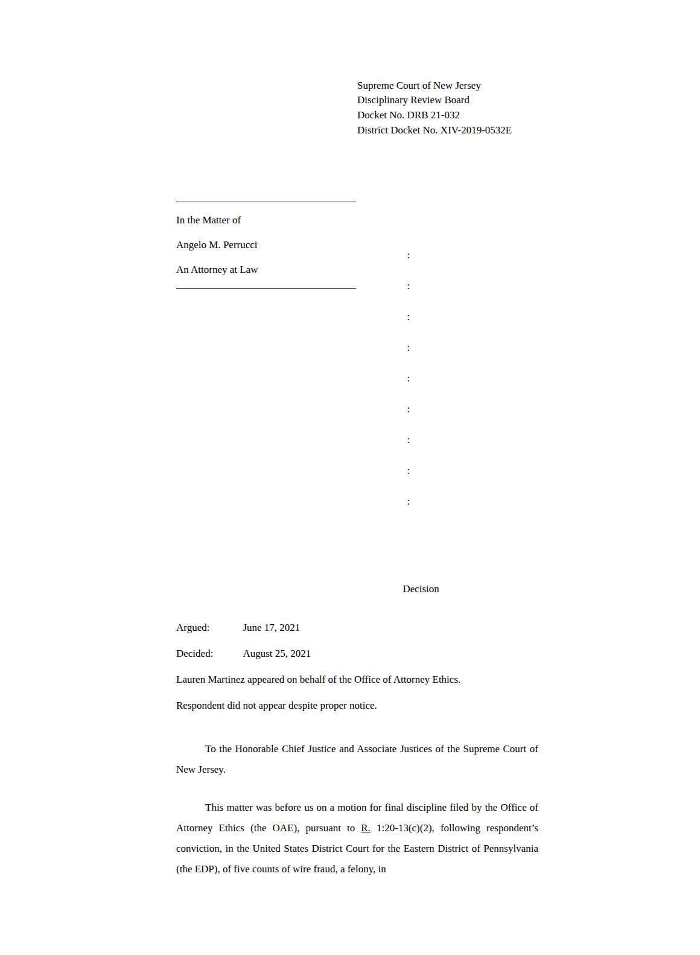Supreme Court of New Jersey
Disciplinary Review Board
Docket No. DRB 21-032
District Docket No. XIV-2019-0532E
| In the Matter of Angelo M. Perrucci An Attorney at Law | : : : : : : : : : | |
Decision
Argued: June 17, 2021
Decided: August 25, 2021
Lauren Martinez appeared on behalf of the Office of Attorney Ethics.
Respondent did not appear despite proper notice.
To the Honorable Chief Justice and Associate Justices of the Supreme Court of New Jersey.
This matter was before us on a motion for final discipline filed by the Office of Attorney Ethics (the OAE), pursuant to R. 1:20-13(c)(2), following respondent’s conviction, in the United States District Court for the Eastern District of Pennsylvania (the EDP), of five counts of wire fraud, a felony, in